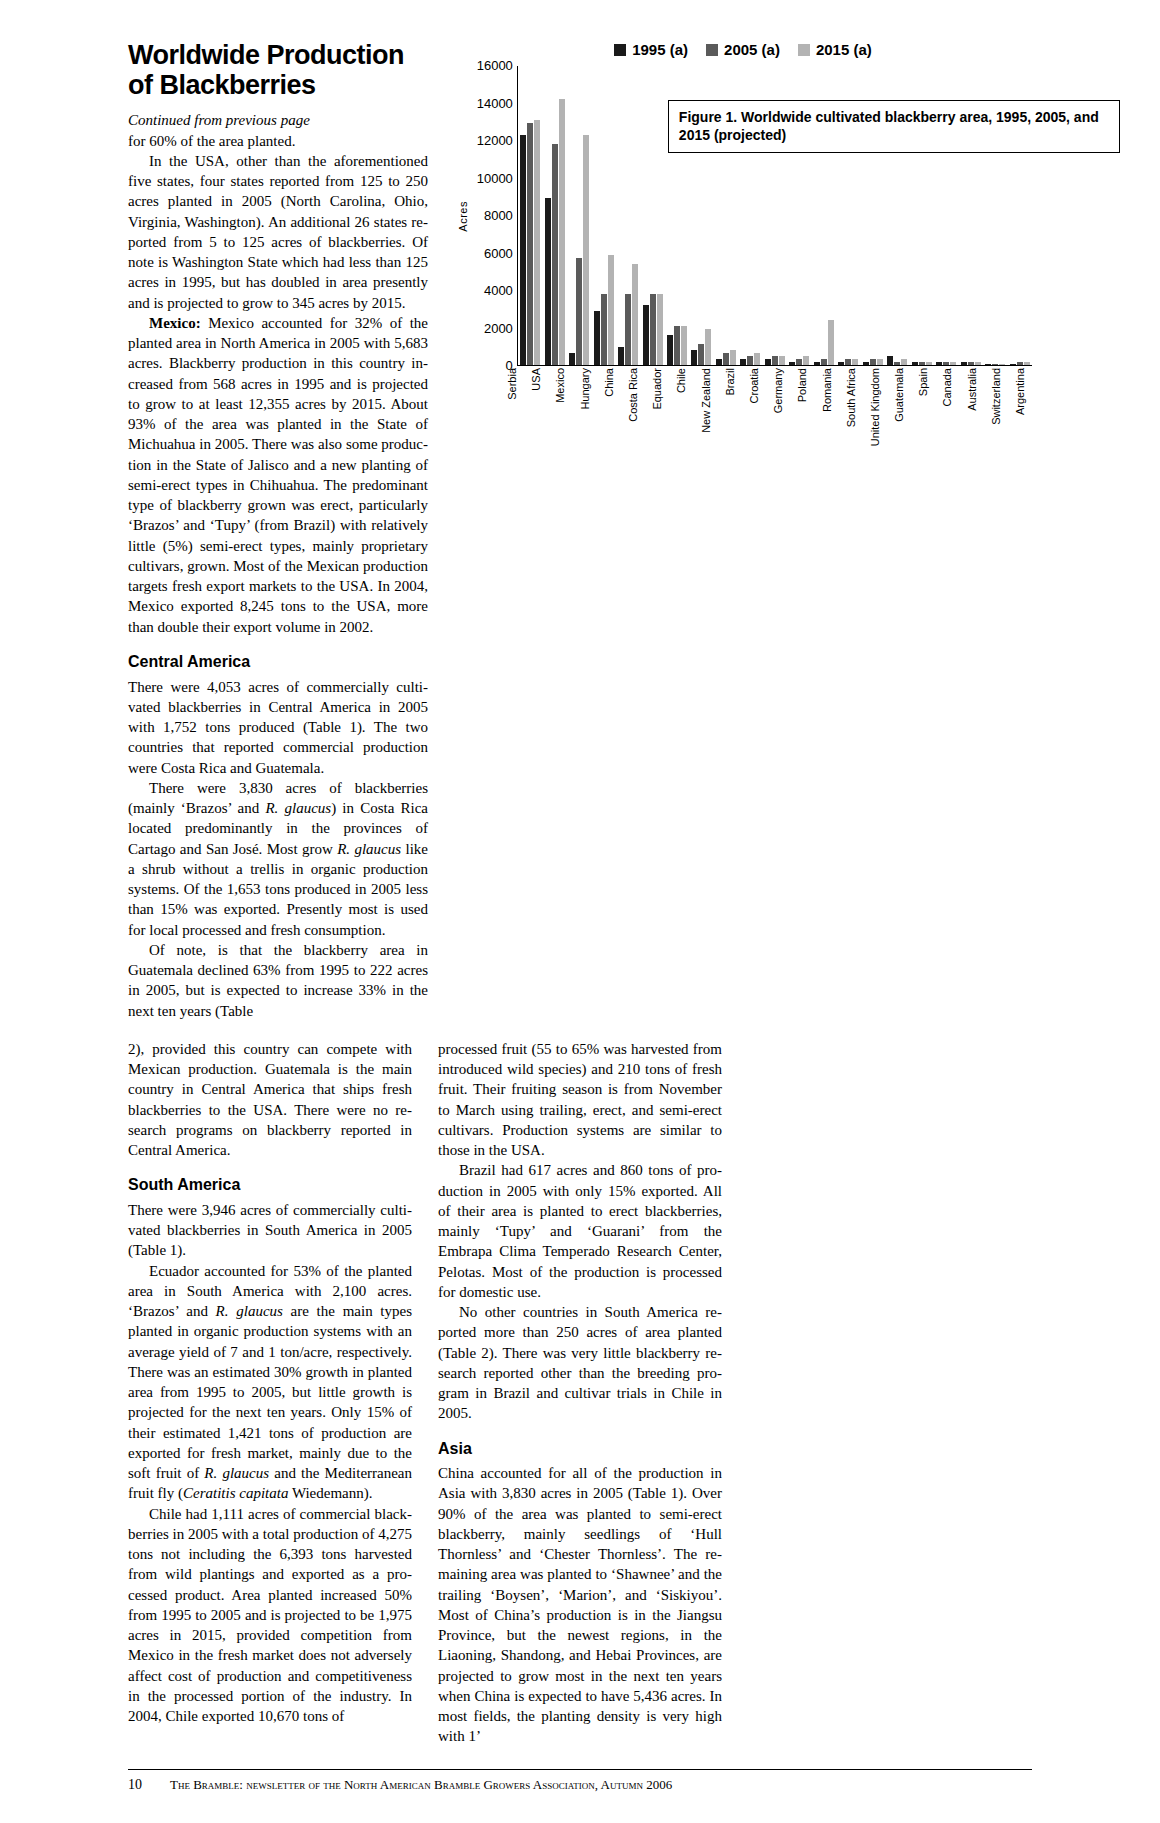Worldwide Production of Blackberries
Continued from previous page
for 60% of the area planted.
In the USA, other than the aforementioned five states, four states reported from 125 to 250 acres planted in 2005 (North Carolina, Ohio, Virginia, Washington). An additional 26 states reported from 5 to 125 acres of blackberries. Of note is Washington State which had less than 125 acres in 1995, but has doubled in area presently and is projected to grow to 345 acres by 2015.
Mexico: Mexico accounted for 32% of the planted area in North America in 2005 with 5,683 acres. Blackberry production in this country increased from 568 acres in 1995 and is projected to grow to at least 12,355 acres by 2015. About 93% of the area was planted in the State of Michuahua in 2005. There was also some production in the State of Jalisco and a new planting of semi-erect types in Chihuahua. The predominant type of blackberry grown was erect, particularly ‘Brazos’ and ‘Tupy’ (from Brazil) with relatively little (5%) semi-erect types, mainly proprietary cultivars, grown. Most of the Mexican production targets fresh export markets to the USA. In 2004, Mexico exported 8,245 tons to the USA, more than double their export volume in 2002.
Central America
There were 4,053 acres of commercially cultivated blackberries in Central America in 2005 with 1,752 tons produced (Table 1). The two countries that reported commercial production were Costa Rica and Guatemala.
There were 3,830 acres of blackberries (mainly ‘Brazos’ and R. glaucus) in Costa Rica located predominantly in the provinces of Cartago and San José. Most grow R. glaucus like a shrub without a trellis in organic production systems. Of the 1,653 tons produced in 2005 less than 15% was exported. Presently most is used for local processed and fresh consumption.
Of note, is that the blackberry area in Guatemala declined 63% from 1995 to 222 acres in 2005, but is expected to increase 33% in the next ten years (Table
1995 (a) 2005 (a) 2015 (a)
Acres
16000
14000
12000
10000
8000
6000
4000
2000
0
Figure 1. Worldwide cultivated blackberry area, 1995, 2005, and 2015 (projected)
Serbia
USA
Mexico
Hungary
China
Costa Rica
Equador
Chile
New Zealand
Brazil
Croatia
Germany
Poland
Romania
South Africa
United Kingdom
Guatemala
Spain
Canada
Australia
Switzerland
Argentina
2), provided this country can compete with Mexican production. Guatemala is the main country in Central America that ships fresh blackberries to the USA. There were no research programs on blackberry reported in Central America.
South America
There were 3,946 acres of commercially cultivated blackberries in South America in 2005 (Table 1).
Ecuador accounted for 53% of the planted area in South America with 2,100 acres. ‘Brazos’ and R. glaucus are the main types planted in organic production systems with an average yield of 7 and 1 ton/acre, respectively. There was an estimated 30% growth in planted area from 1995 to 2005, but little growth is projected for the next ten years. Only 15% of their estimated 1,421 tons of production are exported for fresh market, mainly due to the soft fruit of R. glaucus and the Mediterranean fruit fly (Ceratitis capitata Wiedemann).
Chile had 1,111 acres of commercial blackberries in 2005 with a total production of 4,275 tons not including the 6,393 tons harvested from wild plantings and exported as a processed product. Area planted increased 50% from 1995 to 2005 and is projected to be 1,975 acres in 2015, provided competition from Mexico in the fresh market does not adversely affect cost of production and competitiveness in the processed portion of the industry. In 2004, Chile exported 10,670 tons of
processed fruit (55 to 65% was harvested from introduced wild species) and 210 tons of fresh fruit. Their fruiting season is from November to March using trailing, erect, and semi-erect cultivars. Production systems are similar to those in the USA.
Brazil had 617 acres and 860 tons of production in 2005 with only 15% exported. All of their area is planted to erect blackberries, mainly ‘Tupy’ and ‘Guarani’ from the Embrapa Clima Temperado Research Center, Pelotas. Most of the production is processed for domestic use.
No other countries in South America reported more than 250 acres of area planted (Table 2). There was very little blackberry research reported other than the breeding program in Brazil and cultivar trials in Chile in 2005.
Asia
China accounted for all of the production in Asia with 3,830 acres in 2005 (Table 1). Over 90% of the area was planted to semi-erect blackberry, mainly seedlings of ‘Hull Thornless’ and ‘Chester Thornless’. The remaining area was planted to ‘Shawnee’ and the trailing ‘Boysen’, ‘Marion’, and ‘Siskiyou’. Most of China’s production is in the Jiangsu Province, but the newest regions, in the Liaoning, Shandong, and Hebai Provinces, are projected to grow most in the next ten years when China is expected to have 5,436 acres. In most fields, the planting density is very high with 1’
10 The Bramble: newsletter of the North American Bramble Growers Association, Autumn 2006